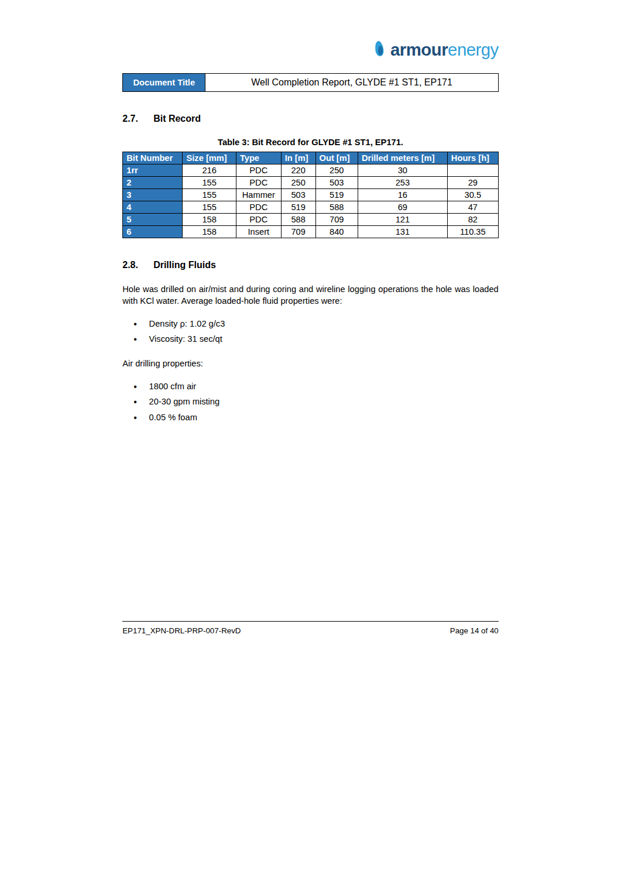armour energy
| Document Title | Well Completion Report, GLYDE #1 ST1, EP171 |
2.7. Bit Record
Table 3: Bit Record for GLYDE #1 ST1, EP171.
| Bit Number | Size [mm] | Type | In [m] | Out [m] | Drilled meters [m] | Hours [h] |
| --- | --- | --- | --- | --- | --- | --- |
| 1rr | 216 | PDC | 220 | 250 | 30 | |
| 2 | 155 | PDC | 250 | 503 | 253 | 29 |
| 3 | 155 | Hammer | 503 | 519 | 16 | 30.5 |
| 4 | 155 | PDC | 519 | 588 | 69 | 47 |
| 5 | 158 | PDC | 588 | 709 | 121 | 82 |
| 6 | 158 | Insert | 709 | 840 | 131 | 110.35 |
2.8. Drilling Fluids
Hole was drilled on air/mist and during coring and wireline logging operations the hole was loaded with KCl water. Average loaded-hole fluid properties were:
Density ρ: 1.02 g/c3
Viscosity: 31 sec/qt
Air drilling properties:
1800 cfm air
20-30 gpm misting
0.05 % foam
EP171_XPN-DRL-PRP-007-RevD Page 14 of 40